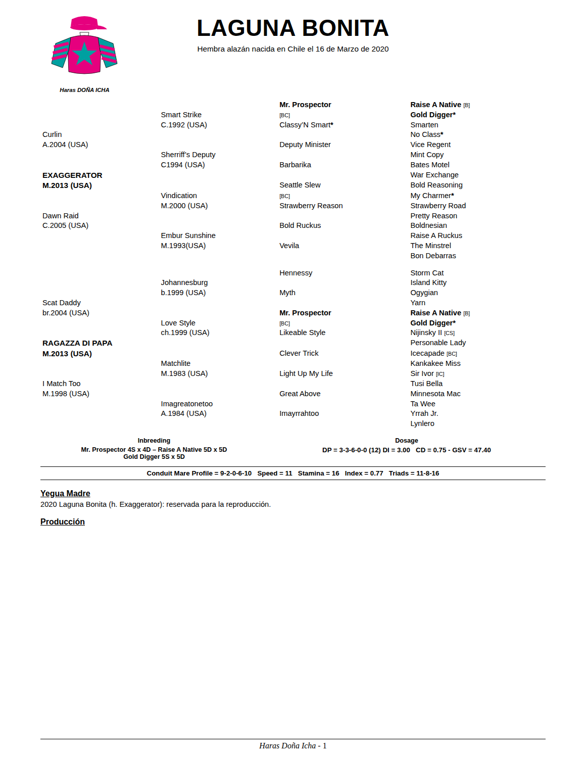Haras DOÑA ICHA
LAGUNA BONITA
Hembra alazán nacida en Chile el 16 de Marzo de 2020
| | | Mr. Prospector | Raise A Native [B] |
| | Smart Strike | [BC] | Gold Digger* |
| | C.1992 (USA) | Classy’N Smart * | Smarten |
| Curlin | | | No Class * |
| A.2004 (USA) | | Deputy Minister | Vice Regent |
| | Sherriff’s Deputy | | Mint Copy |
| | C1994 (USA) | Barbarika | Bates Motel |
| EXAGGERATOR | | | War Exchange |
| M.2013 (USA) | | Seattle Slew | Bold Reasoning |
| | Vindication | [BC] | My Charmer * |
| | M.2000 (USA) | Strawberry Reason | Strawberry Road |
| Dawn Raid | | | Pretty Reason |
| C.2005 (USA) | | Bold Ruckus | Boldnesian |
| | Embur Sunshine | | Raise A Ruckus |
| | M.1993(USA) | Vevila | The Minstrel |
| | | | Bon Debarras |
| | | Hennessy | Storm Cat |
| | Johannesburg | | Island Kitty |
| | b.1999 (USA) | Myth | Ogygian |
| Scat Daddy | | | Yarn |
| br.2004 (USA) | | Mr. Prospector | Raise A Native [B] |
| | Love Style | [BC] | Gold Digger* |
| | ch.1999 (USA) | Likeable Style | Nijinsky II [CS] |
| RAGAZZA DI PAPA | | | Personable Lady |
| M.2013 (USA) | | Clever Trick | Icecapade [BC] |
| | Matchlite | | Kankakee Miss |
| | M.1983 (USA) | Light Up My Life | Sir Ivor [IC] |
| I Match Too | | | Tusi Bella |
| M.1998 (USA) | | Great Above | Minnesota Mac |
| | Imagreatonetoo | | Ta Wee |
| | A.1984 (USA) | Imayrrahtoo | Yrrah Jr. |
| | | | Lynlero |
| Inbreeding | Dosage |
| Mr. Prospector 4S x 4D – Raise A Native 5D x 5D Gold Digger 5S x 5D | DP = 3-3-6-0-0 (12) DI = 3.00 CD = 0.75 - GSV = 47.40 |
Conduit Mare Profile = 9-2-0-6-10 Speed = 11 Stamina = 16 Index = 0.77 Triads = 11-8-16
Yegua Madre
2020 Laguna Bonita (h. Exaggerator): reservada para la reproducción.
Producción
Haras Doña Icha - 1